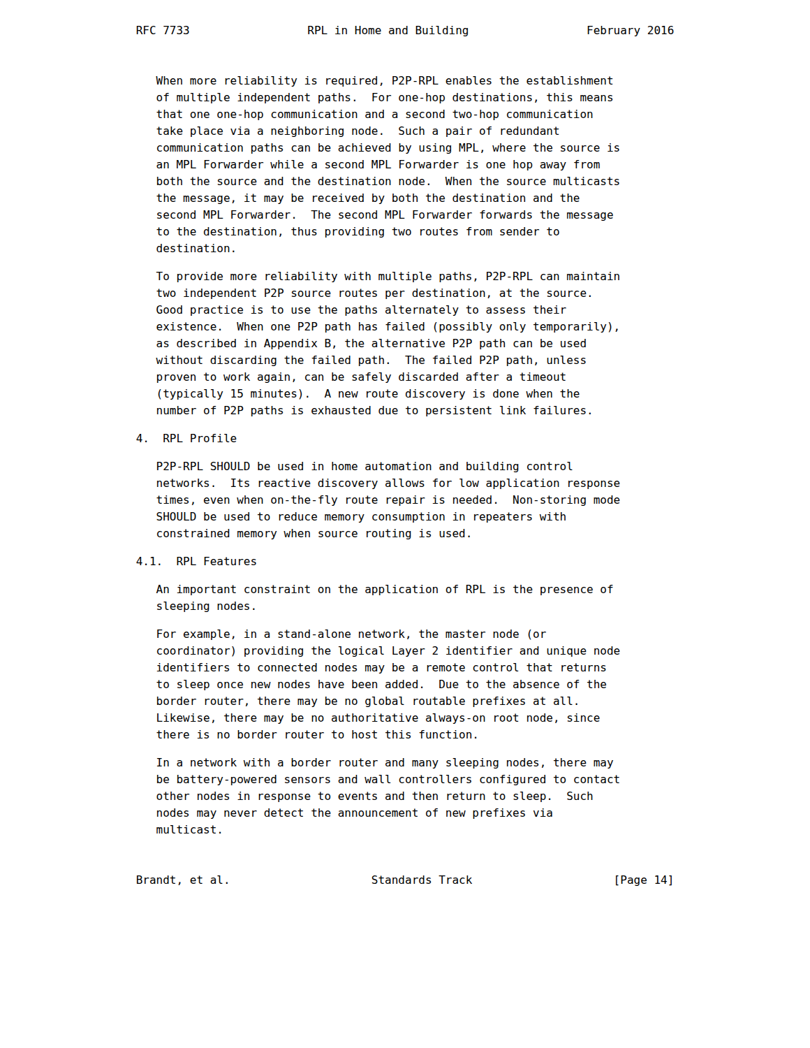RFC 7733 RPL in Home and Building February 2016
When more reliability is required, P2P-RPL enables the establishment of multiple independent paths. For one-hop destinations, this means that one one-hop communication and a second two-hop communication take place via a neighboring node. Such a pair of redundant communication paths can be achieved by using MPL, where the source is an MPL Forwarder while a second MPL Forwarder is one hop away from both the source and the destination node. When the source multicasts the message, it may be received by both the destination and the second MPL Forwarder. The second MPL Forwarder forwards the message to the destination, thus providing two routes from sender to destination.
To provide more reliability with multiple paths, P2P-RPL can maintain two independent P2P source routes per destination, at the source. Good practice is to use the paths alternately to assess their existence. When one P2P path has failed (possibly only temporarily), as described in Appendix B, the alternative P2P path can be used without discarding the failed path. The failed P2P path, unless proven to work again, can be safely discarded after a timeout (typically 15 minutes). A new route discovery is done when the number of P2P paths is exhausted due to persistent link failures.
4. RPL Profile
P2P-RPL SHOULD be used in home automation and building control networks. Its reactive discovery allows for low application response times, even when on-the-fly route repair is needed. Non-storing mode SHOULD be used to reduce memory consumption in repeaters with constrained memory when source routing is used.
4.1. RPL Features
An important constraint on the application of RPL is the presence of sleeping nodes.
For example, in a stand-alone network, the master node (or coordinator) providing the logical Layer 2 identifier and unique node identifiers to connected nodes may be a remote control that returns to sleep once new nodes have been added. Due to the absence of the border router, there may be no global routable prefixes at all. Likewise, there may be no authoritative always-on root node, since there is no border router to host this function.
In a network with a border router and many sleeping nodes, there may be battery-powered sensors and wall controllers configured to contact other nodes in response to events and then return to sleep. Such nodes may never detect the announcement of new prefixes via multicast.
Brandt, et al. Standards Track [Page 14]